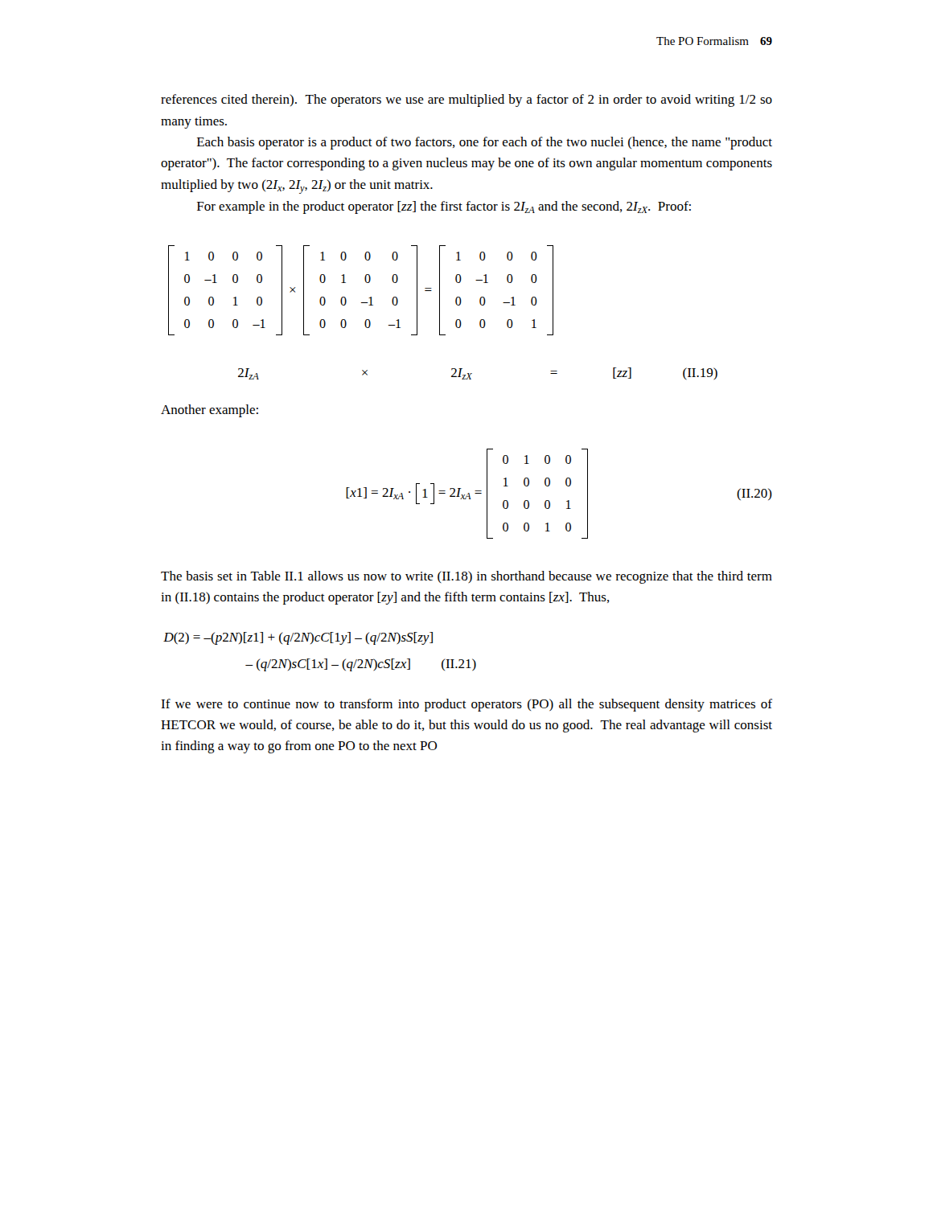The PO Formalism 69
references cited therein). The operators we use are multiplied by a factor of 2 in order to avoid writing 1/2 so many times.
Each basis operator is a product of two factors, one for each of the two nuclei (hence, the name "product operator"). The factor corresponding to a given nucleus may be one of its own angular momentum components multiplied by two (2Ix, 2Iy, 2Iz) or the unit matrix.
For example in the product operator [zz] the first factor is 2IzA and the second, 2IzX. Proof:
| 1 | 0 | 0 | 0 |
| 0 | –1 | 0 | 0 |
| 0 | 0 | 1 | 0 |
| 0 | 0 | 0 | –1 |
×
| 1 | 0 | 0 | 0 |
| 0 | 1 | 0 | 0 |
| 0 | 0 | –1 | 0 |
| 0 | 0 | 0 | –1 |
=
| 1 | 0 | 0 | 0 |
| 0 | –1 | 0 | 0 |
| 0 | 0 | –1 | 0 |
| 0 | 0 | 0 | 1 |
2IzA × 2IzX = [zz] (II.19)
Another example:
[x1] = 2IxA · 1 = 2IxA =
| 0 | 1 | 0 | 0 |
| 1 | 0 | 0 | 0 |
| 0 | 0 | 0 | 1 |
| 0 | 0 | 1 | 0 |
(II.20)
The basis set in Table II.1 allows us now to write (II.18) in shorthand because we recognize that the third term in (II.18) contains the product operator [zy] and the fifth term contains [zx]. Thus,
D(2) = –(p2N)[z1] + (q/2N)cC[1y] – (q/2N)sS[zy]
– (q/2N)sC[1x] – (q/2N)cS[zx](II.21)
If we were to continue now to transform into product operators (PO) all the subsequent density matrices of HETCOR we would, of course, be able to do it, but this would do us no good. The real advantage will consist in finding a way to go from one PO to the next PO